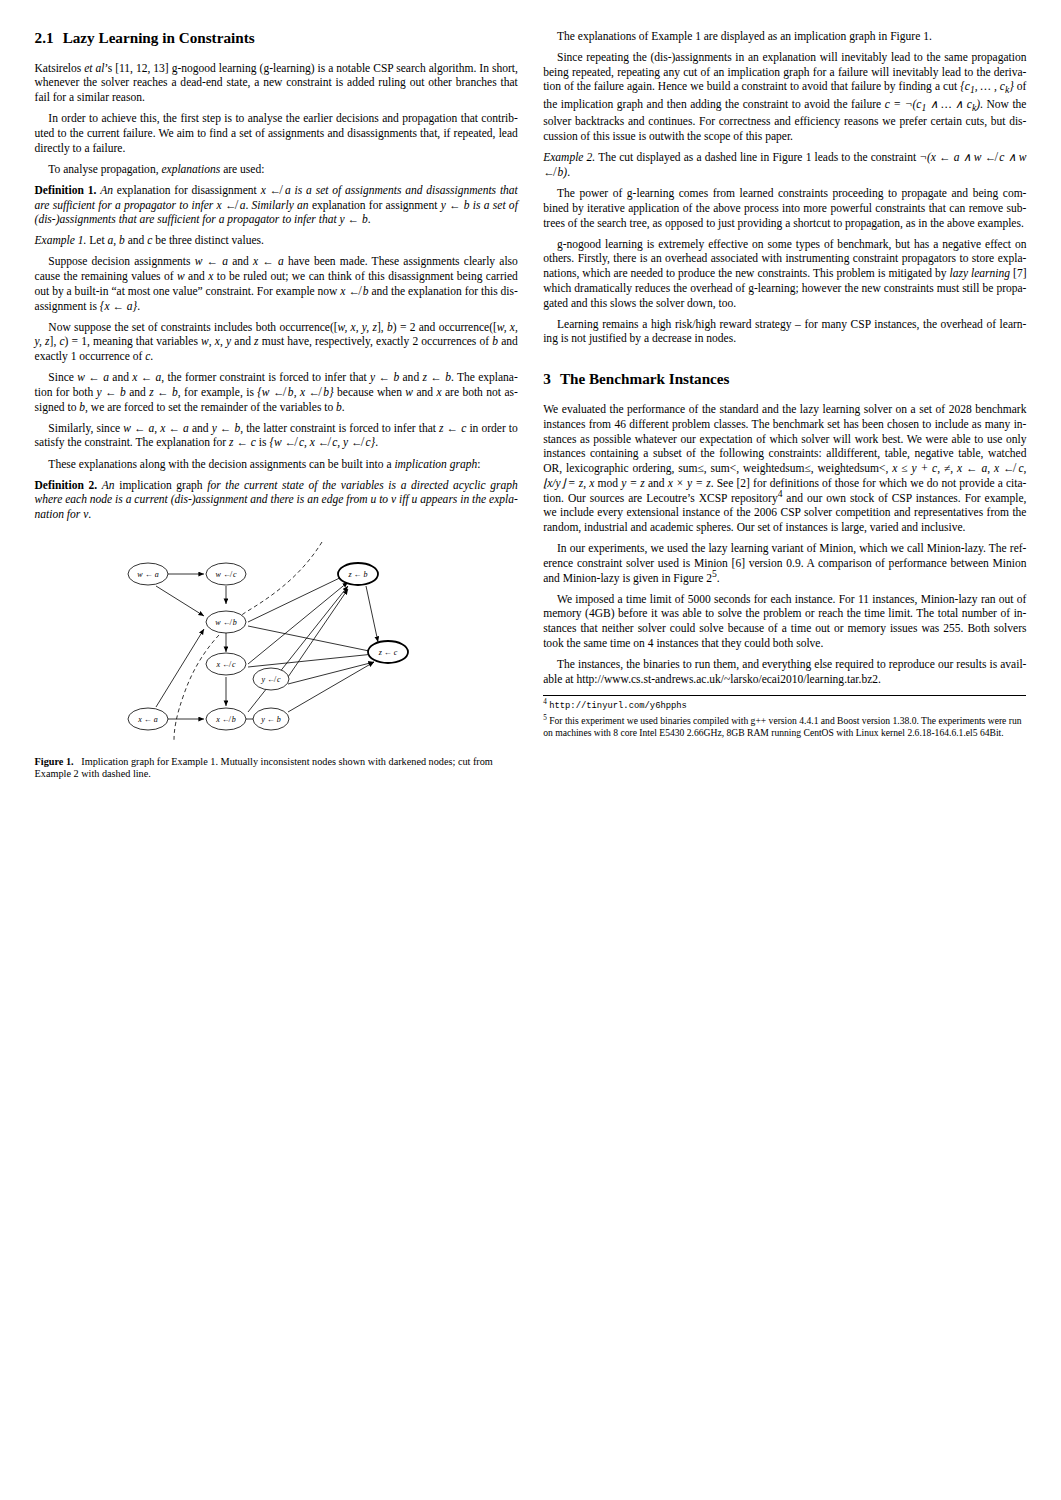2.1 Lazy Learning in Constraints
Katsirelos et al’s [11, 12, 13] g-nogood learning (g-learning) is a notable CSP search algorithm. In short, whenever the solver reaches a dead-end state, a new constraint is added ruling out other branches that fail for a similar reason.
In order to achieve this, the first step is to analyse the earlier decisions and propagation that contributed to the current failure. We aim to find a set of assignments and disassignments that, if repeated, lead directly to a failure.
To analyse propagation, explanations are used:
Definition 1. An explanation for disassignment x ↚ a is a set of assignments and disassignments that are sufficient for a propagator to infer x ↚ a. Similarly an explanation for assignment y ← b is a set of (dis-)assignments that are sufficient for a propagator to infer that y ← b.
Example 1. Let a, b and c be three distinct values.
Suppose decision assignments w ← a and x ← a have been made. These assignments clearly also cause the remaining values of w and x to be ruled out; we can think of this disassignment being carried out by a built-in “at most one value” constraint. For example now x ↚ b and the explanation for this disassignment is {x ← a}.
Now suppose the set of constraints includes both occurrence([w, x, y, z], b) = 2 and occurrence([w, x, y, z], c) = 1, meaning that variables w, x, y and z must have, respectively, exactly 2 occurrences of b and exactly 1 occurrence of c.
Since w ← a and x ← a, the former constraint is forced to infer that y ← b and z ← b. The explanation for both y ← b and z ← b, for example, is {w ↚ b, x ↚ b} because when w and x are both not assigned to b, we are forced to set the remainder of the variables to b.
Similarly, since w ← a, x ← a and y ← b, the latter constraint is forced to infer that z ← c in order to satisfy the constraint. The explanation for z ← c is {w ↚ c, x ↚ c, y ↚ c}.
These explanations along with the decision assignments can be built into a implication graph:
Definition 2. An implication graph for the current state of the variables is a directed acyclic graph where each node is a current (dis-)assignment and there is an edge from u to v iff u appears in the explanation for v.
w ← a w ↚ c w ↚ b x ↚ c x ← a x ↚ b y ← b y ↚ c z ← b z ← c
Figure 1. Implication graph for Example 1. Mutually inconsistent nodes shown with darkened nodes; cut from Example 2 with dashed line.
The explanations of Example 1 are displayed as an implication graph in Figure 1.
Since repeating the (dis-)assignments in an explanation will inevitably lead to the same propagation being repeated, repeating any cut of an implication graph for a failure will inevitably lead to the derivation of the failure again. Hence we build a constraint to avoid that failure by finding a cut {c1, … , ck} of the implication graph and then adding the constraint to avoid the failure c = ¬(c1 ∧ … ∧ ck). Now the solver backtracks and continues. For correctness and efficiency reasons we prefer certain cuts, but discussion of this issue is outwith the scope of this paper.
Example 2. The cut displayed as a dashed line in Figure 1 leads to the constraint ¬(x ← a ∧ w ↚ c ∧ w ↚ b).
The power of g-learning comes from learned constraints proceeding to propagate and being combined by iterative application of the above process into more powerful constraints that can remove subtrees of the search tree, as opposed to just providing a shortcut to propagation, as in the above examples.
g-nogood learning is extremely effective on some types of benchmark, but has a negative effect on others. Firstly, there is an overhead associated with instrumenting constraint propagators to store explanations, which are needed to produce the new constraints. This problem is mitigated by lazy learning [7] which dramatically reduces the overhead of g-learning; however the new constraints must still be propagated and this slows the solver down, too.
Learning remains a high risk/high reward strategy – for many CSP instances, the overhead of learning is not justified by a decrease in nodes.
3 The Benchmark Instances
We evaluated the performance of the standard and the lazy learning solver on a set of 2028 benchmark instances from 46 different problem classes. The benchmark set has been chosen to include as many instances as possible whatever our expectation of which solver will work best. We were able to use only instances containing a subset of the following constraints: alldifferent, table, negative table, watched OR, lexicographic ordering, sum≤, sum<, weightedsum≤, weightedsum<, x ≤ y + c, ≠, x ← a, x ↚ c, ⌊x/y⌋ = z, x mod y = z and x × y = z. See [2] for definitions of those for which we do not provide a citation. Our sources are Lecoutre’s XCSP repository4 and our own stock of CSP instances. For example, we include every extensional instance of the 2006 CSP solver competition and representatives from the random, industrial and academic spheres. Our set of instances is large, varied and inclusive.
In our experiments, we used the lazy learning variant of Minion, which we call Minion-lazy. The reference constraint solver used is Minion [6] version 0.9. A comparison of performance between Minion and Minion-lazy is given in Figure 25.
We imposed a time limit of 5000 seconds for each instance. For 11 instances, Minion-lazy ran out of memory (4GB) before it was able to solve the problem or reach the time limit. The total number of instances that neither solver could solve because of a time out or memory issues was 255. Both solvers took the same time on 4 instances that they could both solve.
The instances, the binaries to run them, and everything else required to reproduce our results is available at http://www.cs.st-andrews.ac.uk/~larsko/ecai2010/learning.tar.bz2.
4 http://tinyurl.com/y6hpphs
5 For this experiment we used binaries compiled with g++ version 4.4.1 and Boost version 1.38.0. The experiments were run on machines with 8 core Intel E5430 2.66GHz, 8GB RAM running CentOS with Linux kernel 2.6.18-164.6.1.el5 64Bit.